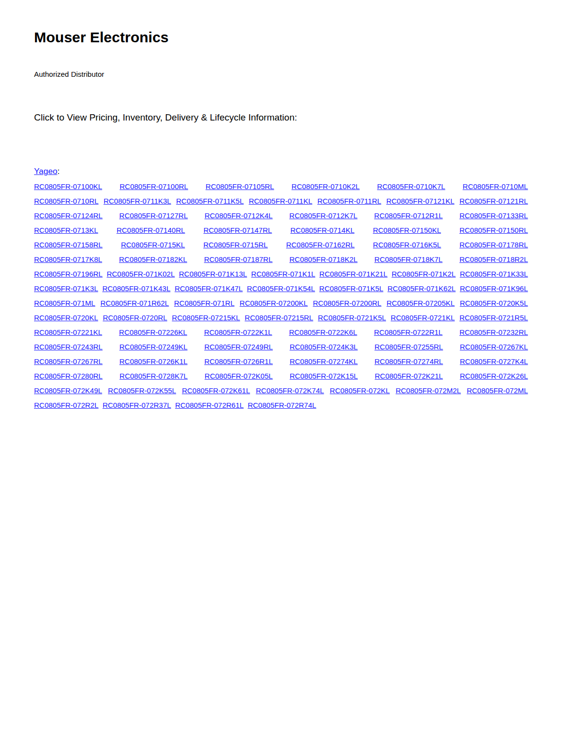Mouser Electronics
Authorized Distributor
Click to View Pricing, Inventory, Delivery & Lifecycle Information:
Yageo:
RC0805FR-07100KL RC0805FR-07100RL RC0805FR-07105RL RC0805FR-0710K2L RC0805FR-0710K7L RC0805FR-0710ML RC0805FR-0710RL RC0805FR-0711K3L RC0805FR-0711K5L RC0805FR-0711KL RC0805FR-0711RL RC0805FR-07121KL RC0805FR-07121RL RC0805FR-07124RL RC0805FR-07127RL RC0805FR-0712K4L RC0805FR-0712K7L RC0805FR-0712R1L RC0805FR-07133RL RC0805FR-0713KL RC0805FR-07140RL RC0805FR-07147RL RC0805FR-0714KL RC0805FR-07150KL RC0805FR-07150RL RC0805FR-07158RL RC0805FR-0715KL RC0805FR-0715RL RC0805FR-07162RL RC0805FR-0716K5L RC0805FR-07178RL RC0805FR-0717K8L RC0805FR-07182KL RC0805FR-07187RL RC0805FR-0718K2L RC0805FR-0718K7L RC0805FR-0718R2L RC0805FR-07196RL RC0805FR-071K02L RC0805FR-071K13L RC0805FR-071K1L RC0805FR-071K21L RC0805FR-071K2L RC0805FR-071K33L RC0805FR-071K3L RC0805FR-071K43L RC0805FR-071K47L RC0805FR-071K54L RC0805FR-071K5L RC0805FR-071K62L RC0805FR-071K96L RC0805FR-071ML RC0805FR-071R62L RC0805FR-071RL RC0805FR-07200KL RC0805FR-07200RL RC0805FR-07205KL RC0805FR-0720K5L RC0805FR-0720KL RC0805FR-0720RL RC0805FR-07215KL RC0805FR-07215RL RC0805FR-0721K5L RC0805FR-0721KL RC0805FR-0721R5L RC0805FR-07221KL RC0805FR-07226KL RC0805FR-0722K1L RC0805FR-0722K6L RC0805FR-0722R1L RC0805FR-07232RL RC0805FR-07243RL RC0805FR-07249KL RC0805FR-07249RL RC0805FR-0724K3L RC0805FR-07255RL RC0805FR-07267KL RC0805FR-07267RL RC0805FR-0726K1L RC0805FR-0726R1L RC0805FR-07274KL RC0805FR-07274RL RC0805FR-0727K4L RC0805FR-07280RL RC0805FR-0728K7L RC0805FR-072K05L RC0805FR-072K15L RC0805FR-072K21L RC0805FR-072K26L RC0805FR-072K49L RC0805FR-072K55L RC0805FR-072K61L RC0805FR-072K74L RC0805FR-072KL RC0805FR-072M2L RC0805FR-072ML RC0805FR-072R2L RC0805FR-072R37L RC0805FR-072R61L RC0805FR-072R74L